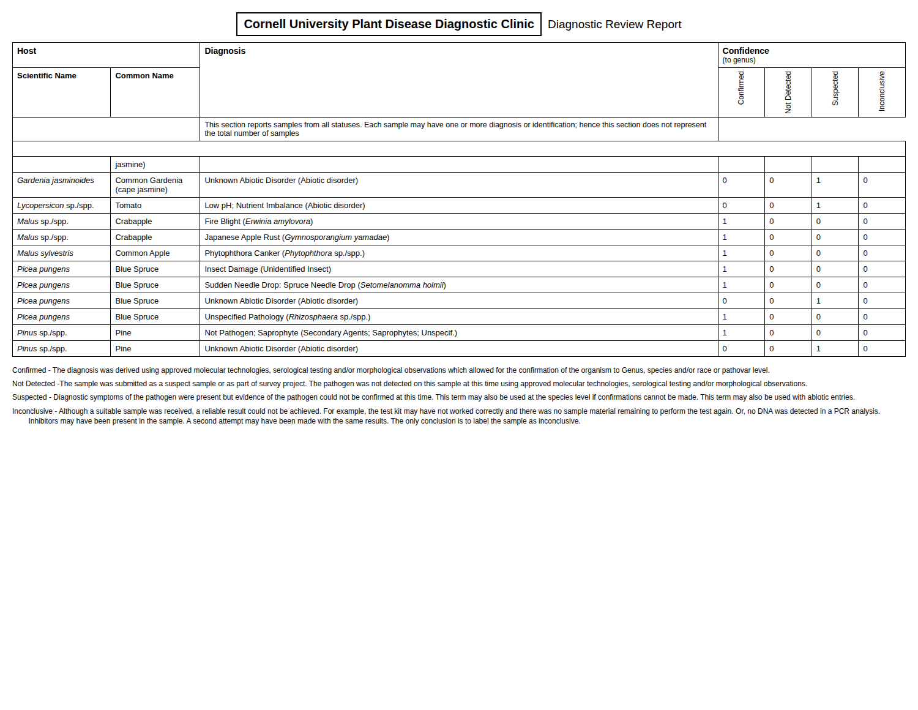Cornell University Plant Disease Diagnostic Clinic
Diagnostic Review Report
| Host | Diagnosis | Confidence (to genus) |
| --- | --- | --- |
| Scientific Name | Common Name | Confirmed | Not Detected | Suspected | Inconclusive |
| | This section reports samples from all statuses. Each sample may have one or more diagnosis or identification; hence this section does not represent the total number of samples | |
| | jasmine) | | | | | |
| Gardenia jasminoides | Common Gardenia (cape jasmine) | Unknown Abiotic Disorder (Abiotic disorder) | 0 | 0 | 1 | 0 |
| Lycopersicon sp./spp. | Tomato | Low pH; Nutrient Imbalance (Abiotic disorder) | 0 | 0 | 1 | 0 |
| Malus sp./spp. | Crabapple | Fire Blight ( Erwinia amylovora ) | 1 | 0 | 0 | 0 |
| Malus sp./spp. | Crabapple | Japanese Apple Rust ( Gymnosporangium yamadae ) | 1 | 0 | 0 | 0 |
| Malus sylvestris | Common Apple | Phytophthora Canker ( Phytophthora sp./spp.) | 1 | 0 | 0 | 0 |
| Picea pungens | Blue Spruce | Insect Damage (Unidentified Insect) | 1 | 0 | 0 | 0 |
| Picea pungens | Blue Spruce | Sudden Needle Drop: Spruce Needle Drop ( Setomelanomma holmii ) | 1 | 0 | 0 | 0 |
| Picea pungens | Blue Spruce | Unknown Abiotic Disorder (Abiotic disorder) | 0 | 0 | 1 | 0 |
| Picea pungens | Blue Spruce | Unspecified Pathology ( Rhizosphaera sp./spp.) | 1 | 0 | 0 | 0 |
| Pinus sp./spp. | Pine | Not Pathogen; Saprophyte (Secondary Agents; Saprophytes; Unspecif.) | 1 | 0 | 0 | 0 |
| Pinus sp./spp. | Pine | Unknown Abiotic Disorder (Abiotic disorder) | 0 | 0 | 1 | 0 |
Confirmed - The diagnosis was derived using approved molecular technologies, serological testing and/or morphological observations which allowed for the confirmation of the organism to Genus, species and/or race or pathovar level.
Not Detected -The sample was submitted as a suspect sample or as part of survey project. The pathogen was not detected on this sample at this time using approved molecular technologies, serological testing and/or morphological observations.
Suspected - Diagnostic symptoms of the pathogen were present but evidence of the pathogen could not be confirmed at this time. This term may also be used at the species level if confirmations cannot be made. This term may also be used with abiotic entries.
Inconclusive - Although a suitable sample was received, a reliable result could not be achieved. For example, the test kit may have not worked correctly and there was no sample material remaining to perform the test again. Or, no DNA was detected in a PCR analysis. Inhibitors may have been present in the sample. A second attempt may have been made with the same results. The only conclusion is to label the sample as inconclusive.